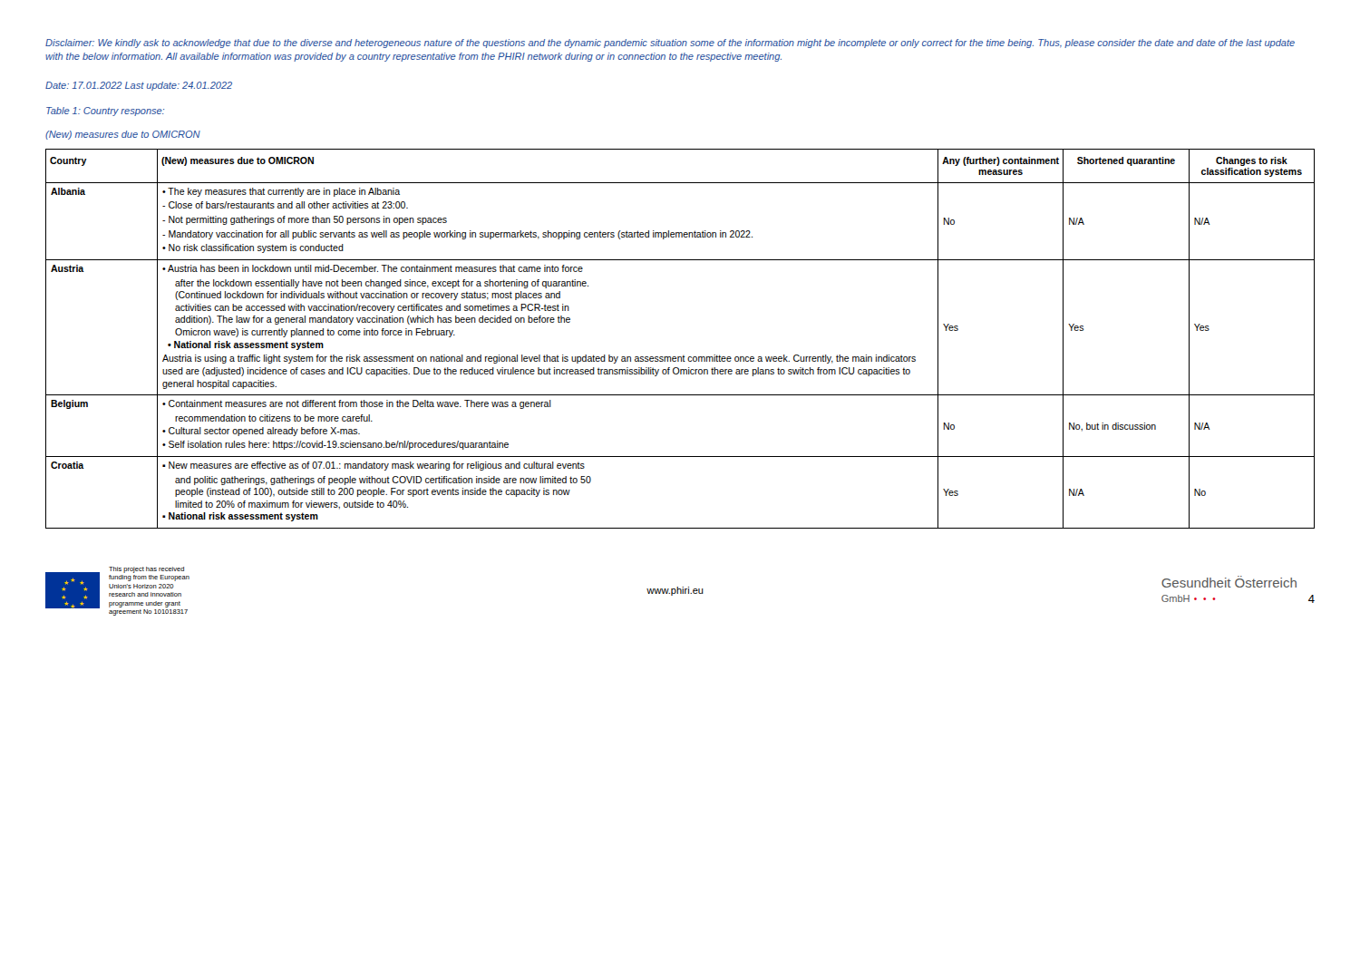Disclaimer: We kindly ask to acknowledge that due to the diverse and heterogeneous nature of the questions and the dynamic pandemic situation some of the information might be incomplete or only correct for the time being. Thus, please consider the date and date of the last update with the below information. All available information was provided by a country representative from the PHIRI network during or in connection to the respective meeting.
Date: 17.01.2022 Last update: 24.01.2022
Table 1: Country response:
(New) measures due to OMICRON
| Country | (New) measures due to OMICRON | Any (further) containment measures | Shortened quarantine | Changes to risk classification systems |
| --- | --- | --- | --- | --- |
| Albania | • The key measures that currently are in place in Albania - Close of bars/restaurants and all other activities at 23:00. - Not permitting gatherings of more than 50 persons in open spaces - Mandatory vaccination for all public servants as well as people working in supermarkets, shopping centers (started implementation in 2022. • No risk classification system is conducted | No | N/A | N/A |
| Austria | • Austria has been in lockdown until mid-December. The containment measures that came into force after the lockdown essentially have not been changed since, except for a shortening of quarantine. (Continued lockdown for individuals without vaccination or recovery status; most places and activities can be accessed with vaccination/recovery certificates and sometimes a PCR-test in addition). The law for a general mandatory vaccination (which has been decided on before the Omicron wave) is currently planned to come into force in February. • National risk assessment system Austria is using a traffic light system for the risk assessment on national and regional level that is updated by an assessment committee once a week. Currently, the main indicators used are (adjusted) incidence of cases and ICU capacities. Due to the reduced virulence but increased transmissibility of Omicron there are plans to switch from ICU capacities to general hospital capacities. | Yes | Yes | Yes |
| Belgium | • Containment measures are not different from those in the Delta wave. There was a general recommendation to citizens to be more careful. • Cultural sector opened already before X-mas. • Self isolation rules here: https://covid-19.sciensano.be/nl/procedures/quarantaine | No | No, but in discussion | N/A |
| Croatia | ▪ New measures are effective as of 07.01.: mandatory mask wearing for religious and cultural events and politic gatherings, gatherings of people without COVID certification inside are now limited to 50 people (instead of 100), outside still to 200 people. For sport events inside the capacity is now limited to 20% of maximum for viewers, outside to 40%. ▪ National risk assessment system | Yes | N/A | No |
★ ★ ★ ★ ★ ★ ★ ★ ★ ★
This project has received
funding from the European
Union's Horizon 2020
research and innovation
programme under grant
agreement No 101018317
www.phiri.eu
Gesundheit Österreich
GmbH • • •
4